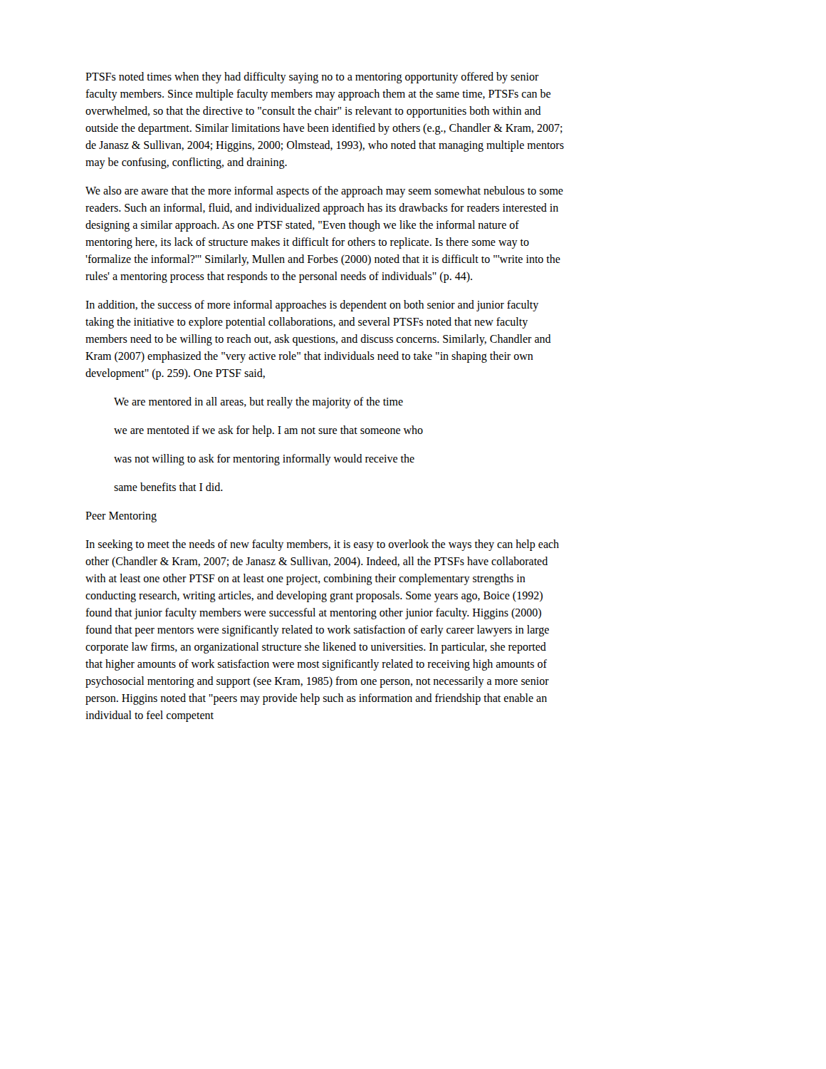PTSFs noted times when they had difficulty saying no to a mentoring opportunity offered by senior faculty members. Since multiple faculty members may approach them at the same time, PTSFs can be overwhelmed, so that the directive to "consult the chair" is relevant to opportunities both within and outside the department. Similar limitations have been identified by others (e.g., Chandler & Kram, 2007; de Janasz & Sullivan, 2004; Higgins, 2000; Olmstead, 1993), who noted that managing multiple mentors may be confusing, conflicting, and draining.
We also are aware that the more informal aspects of the approach may seem somewhat nebulous to some readers. Such an informal, fluid, and individualized approach has its drawbacks for readers interested in designing a similar approach. As one PTSF stated, "Even though we like the informal nature of mentoring here, its lack of structure makes it difficult for others to replicate. Is there some way to 'formalize the informal?'" Similarly, Mullen and Forbes (2000) noted that it is difficult to "'write into the rules' a mentoring process that responds to the personal needs of individuals" (p. 44).
In addition, the success of more informal approaches is dependent on both senior and junior faculty taking the initiative to explore potential collaborations, and several PTSFs noted that new faculty members need to be willing to reach out, ask questions, and discuss concerns. Similarly, Chandler and Kram (2007) emphasized the "very active role" that individuals need to take "in shaping their own development" (p. 259). One PTSF said,
We are mentored in all areas, but really the majority of the time
we are mentoted if we ask for help. I am not sure that someone who
was not willing to ask for mentoring informally would receive the
same benefits that I did.
Peer Mentoring
In seeking to meet the needs of new faculty members, it is easy to overlook the ways they can help each other (Chandler & Kram, 2007; de Janasz & Sullivan, 2004). Indeed, all the PTSFs have collaborated with at least one other PTSF on at least one project, combining their complementary strengths in conducting research, writing articles, and developing grant proposals. Some years ago, Boice (1992) found that junior faculty members were successful at mentoring other junior faculty. Higgins (2000) found that peer mentors were significantly related to work satisfaction of early career lawyers in large corporate law firms, an organizational structure she likened to universities. In particular, she reported that higher amounts of work satisfaction were most significantly related to receiving high amounts of psychosocial mentoring and support (see Kram, 1985) from one person, not necessarily a more senior person. Higgins noted that "peers may provide help such as information and friendship that enable an individual to feel competent